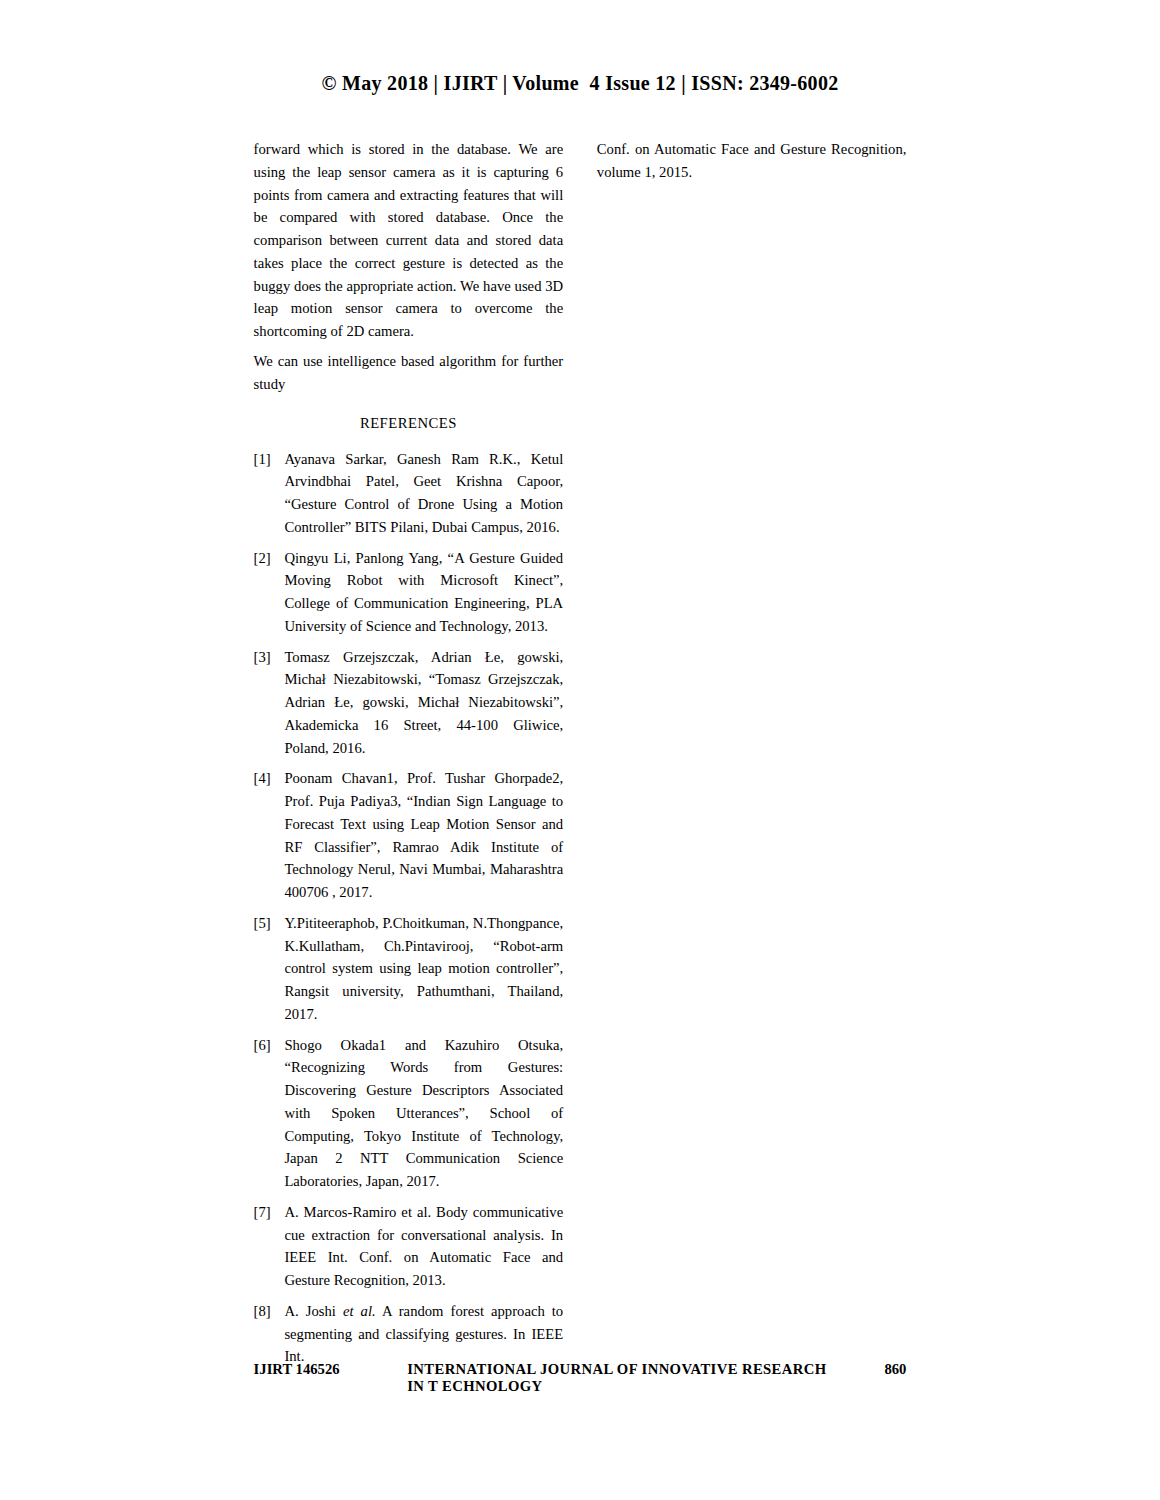© May 2018 | IJIRT | Volume 4 Issue 12 | ISSN: 2349-6002
forward which is stored in the database. We are using the leap sensor camera as it is capturing 6 points from camera and extracting features that will be compared with stored database. Once the comparison between current data and stored data takes place the correct gesture is detected as the buggy does the appropriate action. We have used 3D leap motion sensor camera to overcome the shortcoming of 2D camera.
We can use intelligence based algorithm for further study
REFERENCES
Ayanava Sarkar, Ganesh Ram R.K., Ketul Arvindbhai Patel, Geet Krishna Capoor, “Gesture Control of Drone Using a Motion Controller” BITS Pilani, Dubai Campus, 2016.
Qingyu Li, Panlong Yang, “A Gesture Guided Moving Robot with Microsoft Kinect”, College of Communication Engineering, PLA University of Science and Technology, 2013.
Tomasz Grzejszczak, Adrian Łe, gowski, Michał Niezabitowski, “Tomasz Grzejszczak, Adrian Łe, gowski, Michał Niezabitowski”, Akademicka 16 Street, 44-100 Gliwice, Poland, 2016.
Poonam Chavan1, Prof. Tushar Ghorpade2, Prof. Puja Padiya3, “Indian Sign Language to Forecast Text using Leap Motion Sensor and RF Classifier”, Ramrao Adik Institute of Technology Nerul, Navi Mumbai, Maharashtra 400706 , 2017.
Y.Pititeeraphob, P.Choitkuman, N.Thongpance, K.Kullatham, Ch.Pintavirooj, “Robot-arm control system using leap motion controller”, Rangsit university, Pathumthani, Thailand, 2017.
Shogo Okada1 and Kazuhiro Otsuka, “Recognizing Words from Gestures: Discovering Gesture Descriptors Associated with Spoken Utterances”, School of Computing, Tokyo Institute of Technology, Japan 2 NTT Communication Science Laboratories, Japan, 2017.
A. Marcos-Ramiro et al. Body communicative cue extraction for conversational analysis. In IEEE Int. Conf. on Automatic Face and Gesture Recognition, 2013.
A. Joshi et al. A random forest approach to segmenting and classifying gestures. In IEEE Int.
Conf. on Automatic Face and Gesture Recognition, volume 1, 2015.
IJIRT 146526
INTERNATIONAL JOURNAL OF INNOVATIVE RESEARCH IN T ECHNOLOGY
860